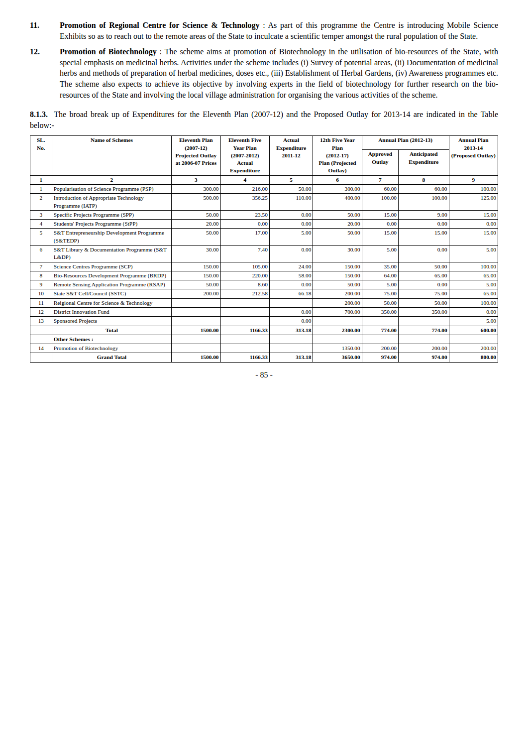11.
Promotion of Regional Centre for Science & Technology : As part of this programme the Centre is introducing Mobile Science Exhibits so as to reach out to the remote areas of the State to inculcate a scientific temper amongst the rural population of the State.
12.
Promotion of Biotechnology : The scheme aims at promotion of Biotechnology in the utilisation of bio-resources of the State, with special emphasis on medicinal herbs. Activities under the scheme includes (i) Survey of potential areas, (ii) Documentation of medicinal herbs and methods of preparation of herbal medicines, doses etc., (iii) Establishment of Herbal Gardens, (iv) Awareness programmes etc. The scheme also expects to achieve its objective by involving experts in the field of biotechnology for further research on the bio-resources of the State and involving the local village administration for organising the various activities of the scheme.
8.1.3. The broad break up of Expenditures for the Eleventh Plan (2007-12) and the Proposed Outlay for 2013-14 are indicated in the Table below:-
| SL. No. | Name of Schemes | Eleventh Plan (2007-12) Projected Outlay at 2006-07 Prices | Eleventh Five Year Plan (2007-2012) Actual Expenditure | Actual Expenditure 2011-12 | 12th Five Year Plan (2012-17) Plan (Projected Outlay) | Annual Plan (2012-13) | Annual Plan 2013-14 (Proposed Outlay) |
| --- | --- | --- | --- | --- | --- | --- | --- |
| Approved Outlay | Anticipated Expenditure |
| 1 | 2 | 3 | 4 | 5 | 6 | 7 | 8 | 9 |
| 1 | Popularisation of Science Programme (PSP) | 300.00 | 216.00 | 50.00 | 300.00 | 60.00 | 60.00 | 100.00 |
| 2 | Introduction of Appropriate Technology Programme (IATP) | 500.00 | 356.25 | 110.00 | 400.00 | 100.00 | 100.00 | 125.00 |
| 3 | Specific Projects Programme (SPP) | 50.00 | 23.50 | 0.00 | 50.00 | 15.00 | 9.00 | 15.00 |
| 4 | Students' Projects Programme (StPP) | 20.00 | 0.00 | 0.00 | 20.00 | 0.00 | 0.00 | 0.00 |
| 5 | S&T Entrepreneurship Development Programme (S&TEDP) | 50.00 | 17.00 | 5.00 | 50.00 | 15.00 | 15.00 | 15.00 |
| 6 | S&T Library & Documentation Programme (S&T L&DP) | 30.00 | 7.40 | 0.00 | 30.00 | 5.00 | 0.00 | 5.00 |
| 7 | Science Centres Programme (SCP) | 150.00 | 105.00 | 24.00 | 150.00 | 35.00 | 50.00 | 100.00 |
| 8 | Bio-Resources Development Programme (BRDP) | 150.00 | 220.00 | 58.00 | 150.00 | 64.00 | 65.00 | 65.00 |
| 9 | Remote Sensing Application Programme (RSAP) | 50.00 | 8.60 | 0.00 | 50.00 | 5.00 | 0.00 | 5.00 |
| 10 | State S&T Cell/Council (SSTC) | 200.00 | 212.58 | 66.18 | 200.00 | 75.00 | 75.00 | 65.00 |
| 11 | Reigional Centre for Science & Technology | | | | 200.00 | 50.00 | 50.00 | 100.00 |
| 12 | District Innovation Fund | | | 0.00 | 700.00 | 350.00 | 350.00 | 0.00 |
| 13 | Sponsored Projects | | | 0.00 | | | | 5.00 |
| | Total | 1500.00 | 1166.33 | 313.18 | 2300.00 | 774.00 | 774.00 | 600.00 |
| | Other Schemes : | | | | | | | |
| 14 | Promotion of Biotechnology | | | | 1350.00 | 200.00 | 200.00 | 200.00 |
| | Grand Total | 1500.00 | 1166.33 | 313.18 | 3650.00 | 974.00 | 974.00 | 800.00 |
- 85 -